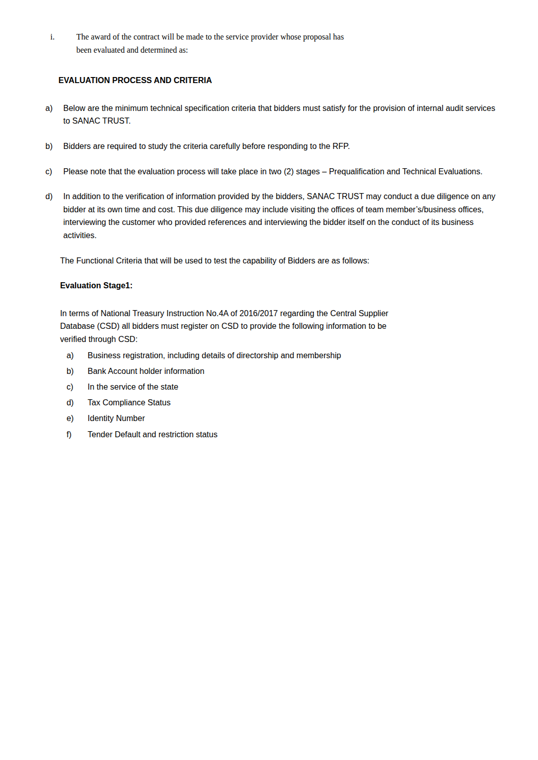i.
The award of the contract will be made to the service provider whose proposal has been evaluated and determined as:
EVALUATION PROCESS AND CRITERIA
a) Below are the minimum technical specification criteria that bidders must satisfy for the provision of internal audit services to SANAC TRUST.
b) Bidders are required to study the criteria carefully before responding to the RFP.
c) Please note that the evaluation process will take place in two (2) stages – Prequalification and Technical Evaluations.
d) In addition to the verification of information provided by the bidders, SANAC TRUST may conduct a due diligence on any bidder at its own time and cost. This due diligence may include visiting the offices of team member’s/business offices, interviewing the customer who provided references and interviewing the bidder itself on the conduct of its business activities.
The Functional Criteria that will be used to test the capability of Bidders are as follows:
Evaluation Stage1:
In terms of National Treasury Instruction No.4A of 2016/2017 regarding the Central Supplier Database (CSD) all bidders must register on CSD to provide the following information to be verified through CSD:
a) Business registration, including details of directorship and membership
b) Bank Account holder information
c) In the service of the state
d) Tax Compliance Status
e) Identity Number
f) Tender Default and restriction status